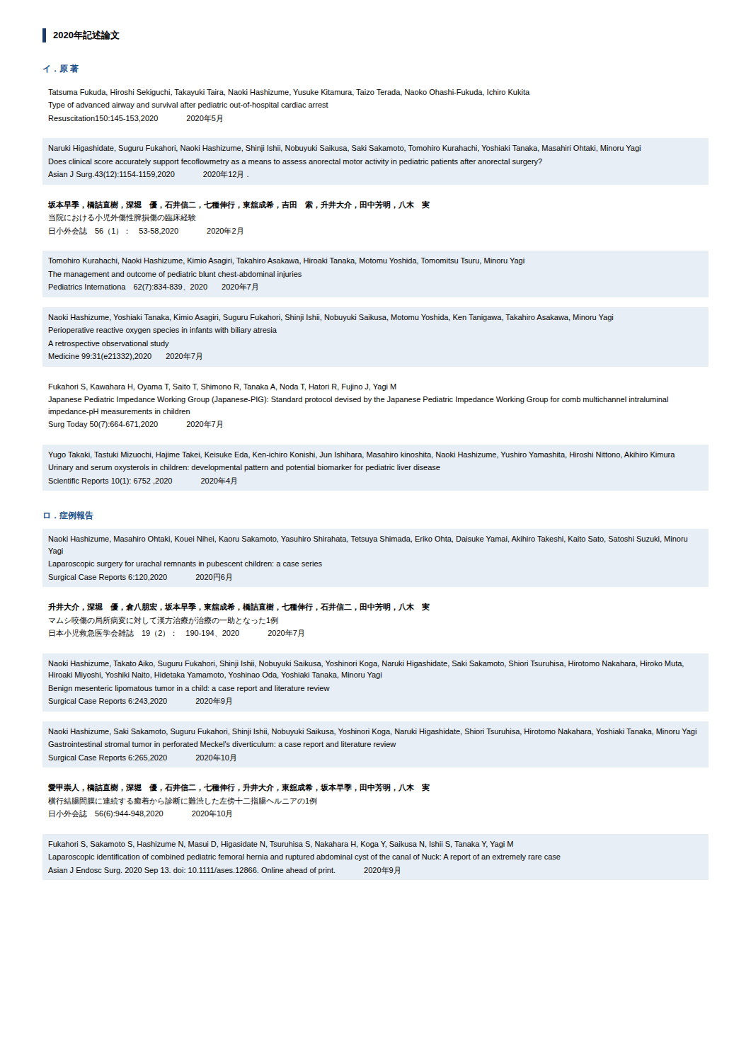2020年記述論文
イ．原 著
Tatsuma Fukuda, Hiroshi Sekiguchi, Takayuki Taira, Naoki Hashizume, Yusuke Kitamura, Taizo Terada, Naoko Ohashi-Fukuda, Ichiro Kukita
Type of advanced airway and survival after pediatric out-of-hospital cardiac arrest
Resuscitation150:145-153,20202020年5月
Naruki Higashidate, Suguru Fukahori, Naoki Hashizume, Shinji Ishii, Nobuyuki Saikusa, Saki Sakamoto, Tomohiro Kurahachi, Yoshiaki Tanaka, Masahiri Ohtaki, Minoru Yagi
Does clinical score accurately support fecoflowmetry as a means to assess anorectal motor activity in pediatric patients after anorectal surgery?
Asian J Surg.43(12):1154-1159,20202020年12月 .
坂本早季，橋詰直樹，深堀　優，石井信二，七種伸行，東舘成希，吉田　索，升井大介，田中芳明，八木　実
当院における小児外傷性脾損傷の臨床経験
日小外会誌　56（1）：　53-58,20202020年2月
Tomohiro Kurahachi, Naoki Hashizume, Kimio Asagiri, Takahiro Asakawa, Hiroaki Tanaka, Motomu Yoshida, Tomomitsu Tsuru, Minoru Yagi
The management and outcome of pediatric blunt chest-abdominal injuries
Pediatrics Internationa　62(7):834-839、20202020年7月
Naoki Hashizume, Yoshiaki Tanaka, Kimio Asagiri, Suguru Fukahori, Shinji Ishii, Nobuyuki Saikusa, Motomu Yoshida, Ken Tanigawa, Takahiro Asakawa, Minoru Yagi
Perioperative reactive oxygen species in infants with biliary atresia
A retrospective observational study
Medicine 99:31(e21332),20202020年7月
Fukahori S, Kawahara H, Oyama T, Saito T, Shimono R, Tanaka A, Noda T, Hatori R, Fujino J, Yagi M
Japanese Pediatric Impedance Working Group (Japanese-PIG): Standard protocol devised by the Japanese Pediatric Impedance Working Group for comb multichannel intraluminal impedance-pH measurements in children
Surg Today 50(7):664-671,20202020年7月
Yugo Takaki, Tastuki Mizuochi, Hajime Takei, Keisuke Eda, Ken-ichiro Konishi, Jun Ishihara, Masahiro kinoshita, Naoki Hashizume, Yushiro Yamashita, Hiroshi Nittono, Akihiro Kimura
Urinary and serum oxysterols in children: developmental pattern and potential biomarker for pediatric liver disease
Scientific Reports 10(1): 6752 ,20202020年4月
ロ．症例報告
Naoki Hashizume, Masahiro Ohtaki, Kouei Nihei, Kaoru Sakamoto, Yasuhiro Shirahata, Tetsuya Shimada, Eriko Ohta, Daisuke Yamai, Akihiro Takeshi, Kaito Sato, Satoshi Suzuki, Minoru Yagi
Laparoscopic surgery for urachal remnants in pubescent children: a case series
Surgical Case Reports 6:120,20202020円6月
升井大介，深堀　優，倉八朋宏，坂本早季，東舘成希，橋詰直樹，七種伸行，石井信二，田中芳明，八木　実
マムシ咬傷の局所病変に対して漢方治療が治療の一助となった1例
日本小児救急医学会雑誌　19（2）：　190-194、20202020年7月
Naoki Hashizume, Takato Aiko, Suguru Fukahori, Shinji Ishii, Nobuyuki Saikusa, Yoshinori Koga, Naruki Higashidate, Saki Sakamoto, Shiori Tsuruhisa, Hirotomo Nakahara, Hiroko Muta, Hiroaki Miyoshi, Yoshiki Naito, Hidetaka Yamamoto, Yoshinao Oda, Yoshiaki Tanaka, Minoru Yagi
Benign mesenteric lipomatous tumor in a child: a case report and literature review
Surgical Case Reports 6:243,20202020年9月
Naoki Hashizume, Saki Sakamoto, Suguru Fukahori, Shinji Ishii, Nobuyuki Saikusa, Yoshinori Koga, Naruki Higashidate, Shiori Tsuruhisa, Hirotomo Nakahara, Yoshiaki Tanaka, Minoru Yagi
Gastrointestinal stromal tumor in perforated Meckel's diverticulum: a case report and literature review
Surgical Case Reports 6:265,20202020年10月
愛甲崇人，橋詰直樹，深堀　優，石井信二，七種伸行，升井大介，東舘成希，坂本早季，田中芳明，八木　実
横行結腸間膜に連続する癒着から診断に難渋した左傍十二指腸ヘルニアの1例
日小外会誌　56(6):944-948,20202020年10月
Fukahori S, Sakamoto S, Hashizume N, Masui D, Higasidate N, Tsuruhisa S, Nakahara H, Koga Y, Saikusa N, Ishii S, Tanaka Y, Yagi M
Laparoscopic identification of combined pediatric femoral hernia and ruptured abdominal cyst of the canal of Nuck: A report of an extremely rare case
Asian J Endosc Surg. 2020 Sep 13. doi: 10.1111/ases.12866. Online ahead of print.2020年9月